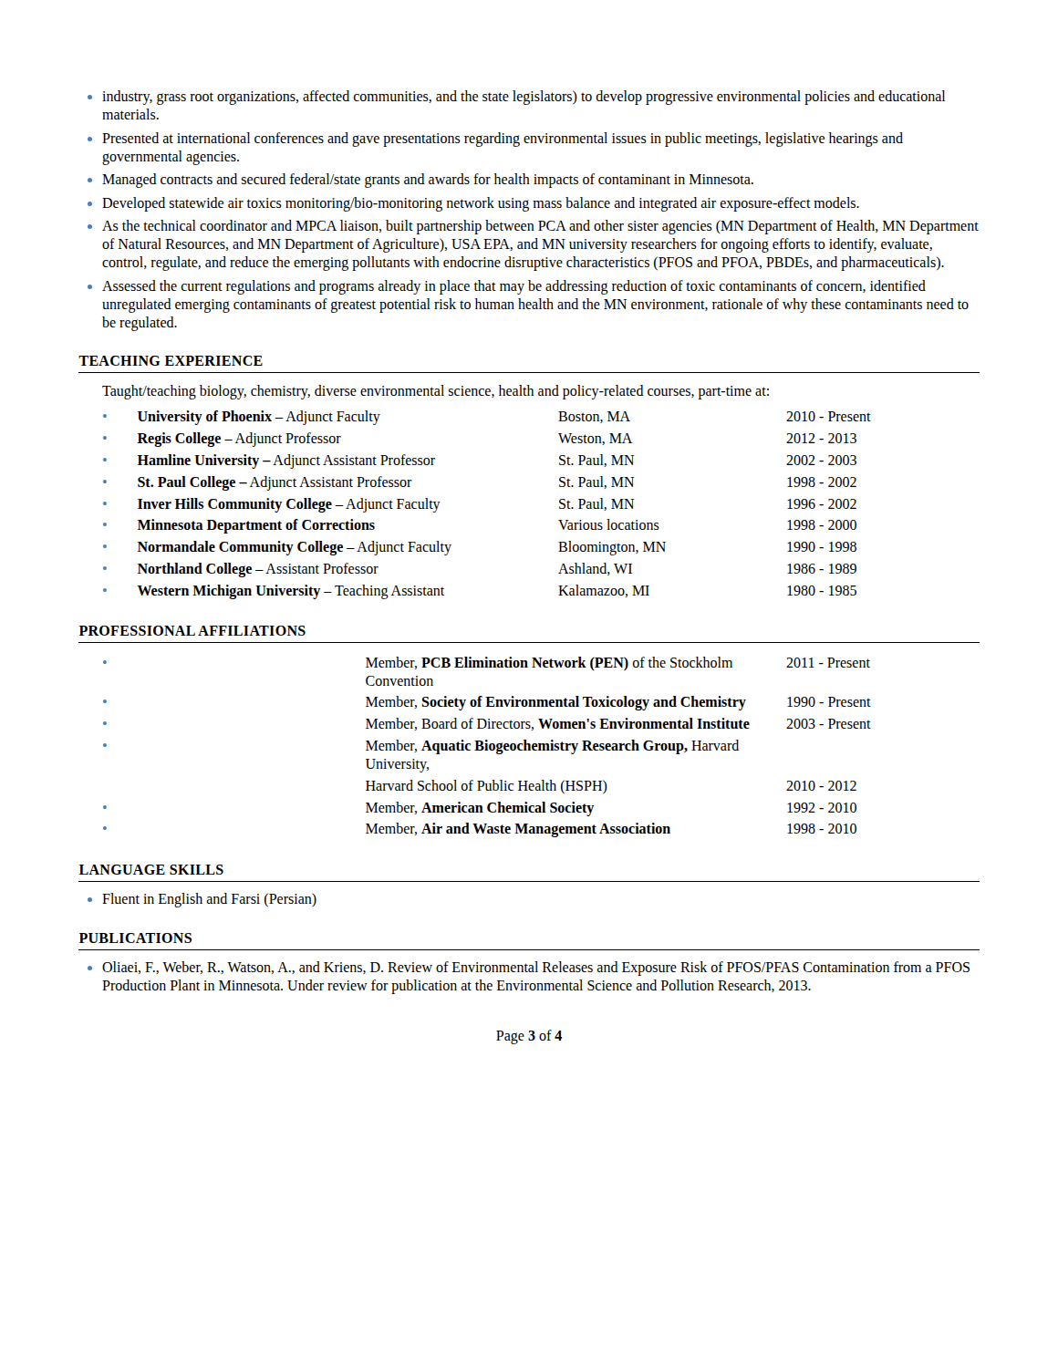industry, grass root organizations, affected communities, and the state legislators) to develop progressive environmental policies and educational materials.
Presented at international conferences and gave presentations regarding environmental issues in public meetings, legislative hearings and governmental agencies.
Managed contracts and secured federal/state grants and awards for health impacts of contaminant in Minnesota.
Developed statewide air toxics monitoring/bio-monitoring network using mass balance and integrated air exposure-effect models.
As the technical coordinator and MPCA liaison, built partnership between PCA and other sister agencies (MN Department of Health, MN Department of Natural Resources, and MN Department of Agriculture), USA EPA, and MN university researchers for ongoing efforts to identify, evaluate, control, regulate, and reduce the emerging pollutants with endocrine disruptive characteristics (PFOS and PFOA, PBDEs, and pharmaceuticals).
Assessed the current regulations and programs already in place that may be addressing reduction of toxic contaminants of concern, identified unregulated emerging contaminants of greatest potential risk to human health and the MN environment, rationale of why these contaminants need to be regulated.
Teaching Experience
Taught/teaching biology, chemistry, diverse environmental science, health and policy-related courses, part-time at:
| • | University of Phoenix – Adjunct Faculty | Boston, MA | 2010 - Present |
| • | Regis College – Adjunct Professor | Weston, MA | 2012 - 2013 |
| • | Hamline University – Adjunct Assistant Professor | St. Paul, MN | 2002 - 2003 |
| • | St. Paul College – Adjunct Assistant Professor | St. Paul, MN | 1998 - 2002 |
| • | Inver Hills Community College – Adjunct Faculty | St. Paul, MN | 1996 - 2002 |
| • | Minnesota Department of Corrections | Various locations | 1998 - 2000 |
| • | Normandale Community College – Adjunct Faculty | Bloomington, MN | 1990 - 1998 |
| • | Northland College – Assistant Professor | Ashland, WI | 1986 - 1989 |
| • | Western Michigan University – Teaching Assistant | Kalamazoo, MI | 1980 - 1985 |
Professional Affiliations
| • | Member, PCB Elimination Network (PEN) of the Stockholm Convention | 2011 - Present |
| • | Member, Society of Environmental Toxicology and Chemistry | 1990 - Present |
| • | Member, Board of Directors, Women's Environmental Institute | 2003 - Present |
| • | Member, Aquatic Biogeochemistry Research Group, Harvard University, | |
| | Harvard School of Public Health (HSPH) | 2010 - 2012 |
| • | Member, American Chemical Society | 1992 - 2010 |
| • | Member, Air and Waste Management Association | 1998 - 2010 |
Language Skills
Fluent in English and Farsi (Persian)
Publications
Oliaei, F., Weber, R., Watson, A., and Kriens, D. Review of Environmental Releases and Exposure Risk of PFOS/PFAS Contamination from a PFOS Production Plant in Minnesota. Under review for publication at the Environmental Science and Pollution Research, 2013.
Page 3 of 4